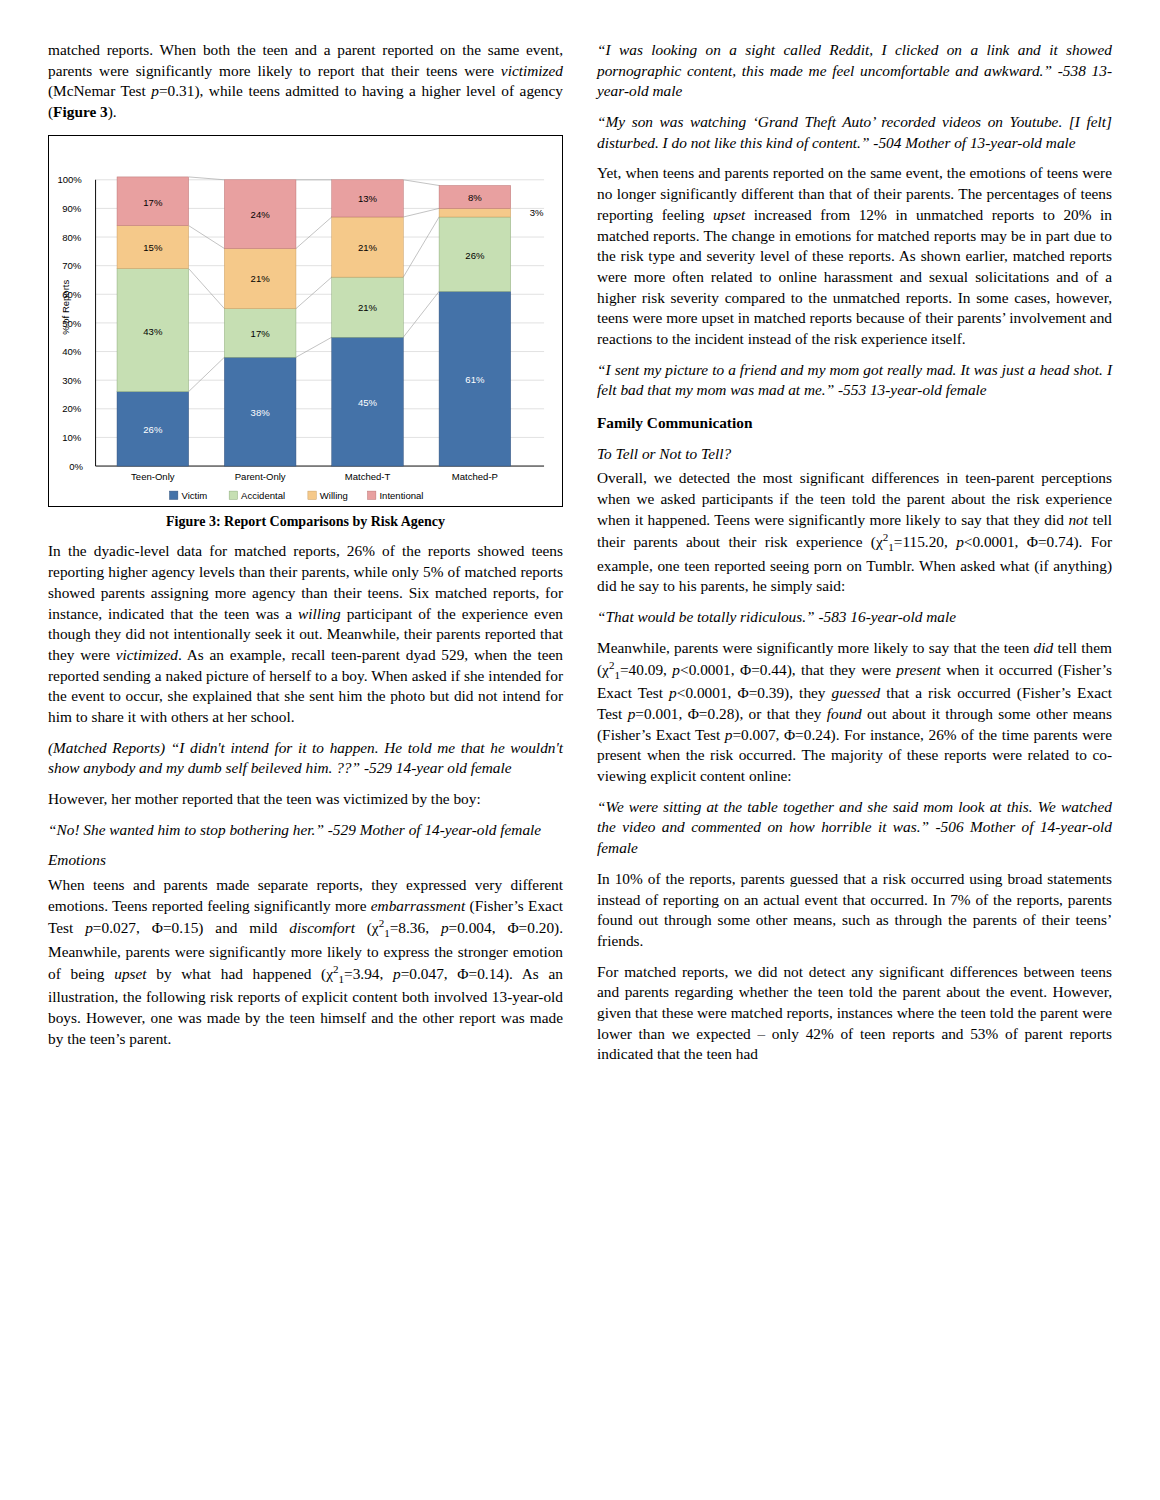matched reports. When both the teen and a parent reported on the same event, parents were significantly more likely to report that their teens were victimized (McNemar Test p=0.31), while teens admitted to having a higher level of agency (Figure 3).
100% 90% 80% 70% 60% 50% 40% 30% 20% 10% 0% % of Reports 26% 43% 15% 17% 38% 17% 21% 24% 45% 21% 21% 13% 61% 26% 3% 8% Teen-Only Parent-Only Matched-T Matched-P Victim Accidental Willing Intentional
Figure 3: Report Comparisons by Risk Agency
In the dyadic-level data for matched reports, 26% of the reports showed teens reporting higher agency levels than their parents, while only 5% of matched reports showed parents assigning more agency than their teens. Six matched reports, for instance, indicated that the teen was a willing participant of the experience even though they did not intentionally seek it out. Meanwhile, their parents reported that they were victimized. As an example, recall teen-parent dyad 529, when the teen reported sending a naked picture of herself to a boy. When asked if she intended for the event to occur, she explained that she sent him the photo but did not intend for him to share it with others at her school.
(Matched Reports) “I didn't intend for it to happen. He told me that he wouldn't show anybody and my dumb self beileved him. ??” -529 14-year old female
However, her mother reported that the teen was victimized by the boy:
“No! She wanted him to stop bothering her.” -529 Mother of 14-year-old female
Emotions
When teens and parents made separate reports, they expressed very different emotions. Teens reported feeling significantly more embarrassment (Fisher’s Exact Test p=0.027, Φ=0.15) and mild discomfort (χ21=8.36, p=0.004, Φ=0.20). Meanwhile, parents were significantly more likely to express the stronger emotion of being upset by what had happened (χ21=3.94, p=0.047, Φ=0.14). As an illustration, the following risk reports of explicit content both involved 13-year-old boys. However, one was made by the teen himself and the other report was made by the teen’s parent.
“I was looking on a sight called Reddit, I clicked on a link and it showed pornographic content, this made me feel uncomfortable and awkward.” -538 13-year-old male
“My son was watching ‘Grand Theft Auto’ recorded videos on Youtube. [I felt] disturbed. I do not like this kind of content.” -504 Mother of 13-year-old male
Yet, when teens and parents reported on the same event, the emotions of teens were no longer significantly different than that of their parents. The percentages of teens reporting feeling upset increased from 12% in unmatched reports to 20% in matched reports. The change in emotions for matched reports may be in part due to the risk type and severity level of these reports. As shown earlier, matched reports were more often related to online harassment and sexual solicitations and of a higher risk severity compared to the unmatched reports. In some cases, however, teens were more upset in matched reports because of their parents’ involvement and reactions to the incident instead of the risk experience itself.
“I sent my picture to a friend and my mom got really mad. It was just a head shot. I felt bad that my mom was mad at me.” -553 13-year-old female
Family Communication
To Tell or Not to Tell?
Overall, we detected the most significant differences in teen-parent perceptions when we asked participants if the teen told the parent about the risk experience when it happened. Teens were significantly more likely to say that they did not tell their parents about their risk experience (χ21=115.20, p<0.0001, Φ=0.74). For example, one teen reported seeing porn on Tumblr. When asked what (if anything) did he say to his parents, he simply said:
“That would be totally ridiculous.” -583 16-year-old male
Meanwhile, parents were significantly more likely to say that the teen did tell them (χ21=40.09, p<0.0001, Φ=0.44), that they were present when it occurred (Fisher’s Exact Test p<0.0001, Φ=0.39), they guessed that a risk occurred (Fisher’s Exact Test p=0.001, Φ=0.28), or that they found out about it through some other means (Fisher’s Exact Test p=0.007, Φ=0.24). For instance, 26% of the time parents were present when the risk occurred. The majority of these reports were related to co-viewing explicit content online:
“We were sitting at the table together and she said mom look at this. We watched the video and commented on how horrible it was.” -506 Mother of 14-year-old female
In 10% of the reports, parents guessed that a risk occurred using broad statements instead of reporting on an actual event that occurred. In 7% of the reports, parents found out through some other means, such as through the parents of their teens’ friends.
For matched reports, we did not detect any significant differences between teens and parents regarding whether the teen told the parent about the event. However, given that these were matched reports, instances where the teen told the parent were lower than we expected – only 42% of teen reports and 53% of parent reports indicated that the teen had